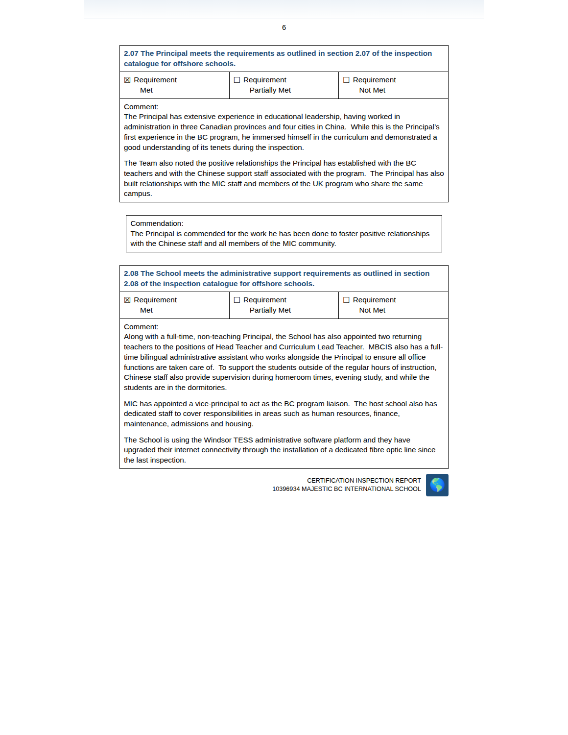6
| 2.07 The Principal meets the requirements as outlined in section 2.07 of the inspection catalogue for offshore schools. |
| ☒ Requirement Met | ☐ Requirement Partially Met | ☐ Requirement Not Met |
| Comment: The Principal has extensive experience in educational leadership, having worked in administration in three Canadian provinces and four cities in China. While this is the Principal’s first experience in the BC program, he immersed himself in the curriculum and demonstrated a good understanding of its tenets during the inspection. The Team also noted the positive relationships the Principal has established with the BC teachers and with the Chinese support staff associated with the program. The Principal has also built relationships with the MIC staff and members of the UK program who share the same campus. |
| / Commendation: The Principal is commended for the work he has been done to foster positive relationships with the Chinese staff and all members of the MIC community. / |
| 2.08 The School meets the administrative support requirements as outlined in section 2.08 of the inspection catalogue for offshore schools. |
| ☒ Requirement Met | ☐ Requirement Partially Met | ☐ Requirement Not Met |
| Comment: Along with a full-time, non-teaching Principal, the School has also appointed two returning teachers to the positions of Head Teacher and Curriculum Lead Teacher. MBCIS also has a full-time bilingual administrative assistant who works alongside the Principal to ensure all office functions are taken care of. To support the students outside of the regular hours of instruction, Chinese staff also provide supervision during homeroom times, evening study, and while the students are in the dormitories. MIC has appointed a vice-principal to act as the BC program liaison. The host school also has dedicated staff to cover responsibilities in areas such as human resources, finance, maintenance, admissions and housing. The School is using the Windsor TESS administrative software platform and they have upgraded their internet connectivity through the installation of a dedicated fibre optic line since the last inspection. |
CERTIFICATION INSPECTION REPORT
10396934 MAJESTIC BC INTERNATIONAL SCHOOL